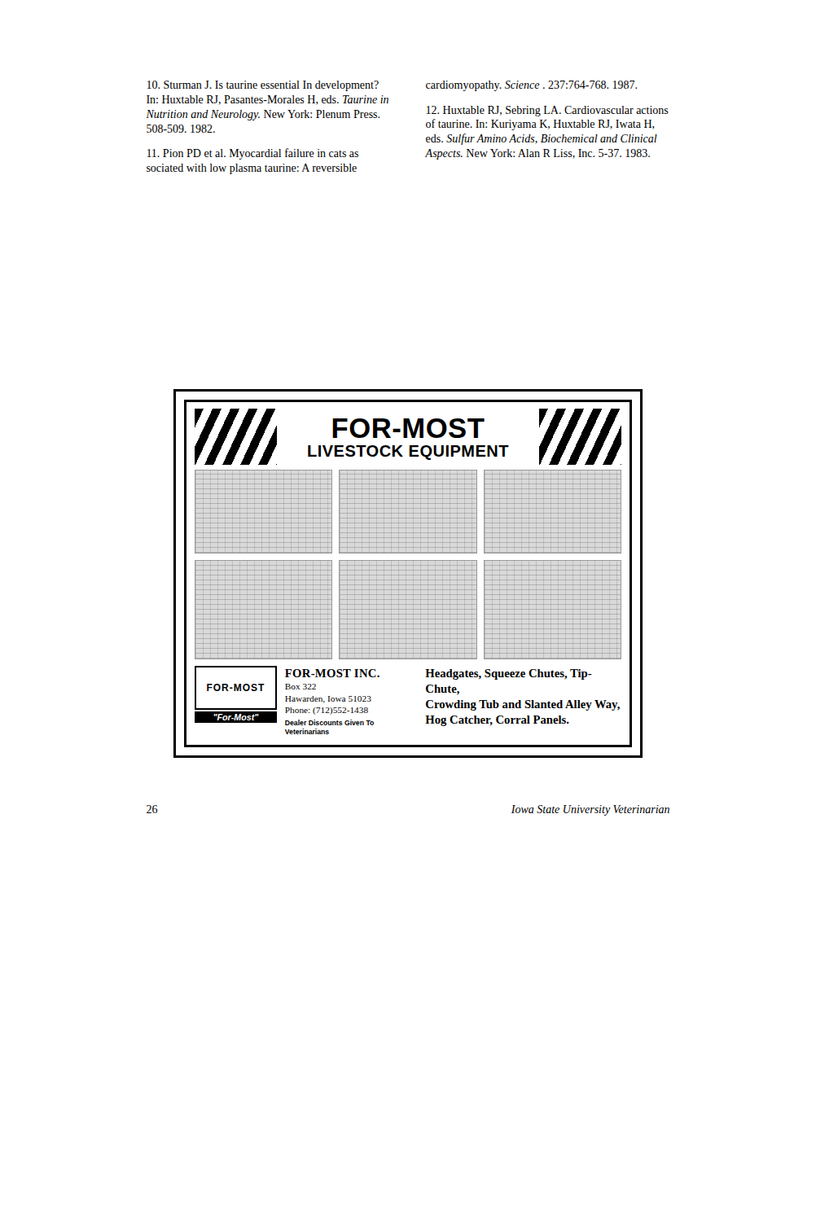10. Sturman J. Is taurine essential In development? In: Huxtable RJ, Pasantes-Morales H, eds. Taurine in Nutrition and Neurology. New York: Plenum Press. 508-509. 1982.
11. Pion PD et al. Myocardial failure in cats as sociated with low plasma taurine: A reversible
cardiomyopathy. Science . 237:764-768. 1987.
12. Huxtable RJ, Sebring LA. Cardiovascular actions of taurine. In: Kuriyama K, Huxtable RJ, Iwata H, eds. Sulfur Amino Acids, Biochemical and Clinical Aspects. New York: Alan R Liss, Inc. 5-37. 1983.
FOR-MOST LIVESTOCK EQUIPMENT
FOR-MOST
"For-Most"
FOR-MOST INC.
Box 322
Hawarden, Iowa 51023
Phone: (712)552-1438
Dealer Discounts Given To Veterinarians
Headgates, Squeeze Chutes, Tip-Chute,
Crowding Tub and Slanted Alley Way,
Hog Catcher, Corral Panels.
26 Iowa State University Veterinarian